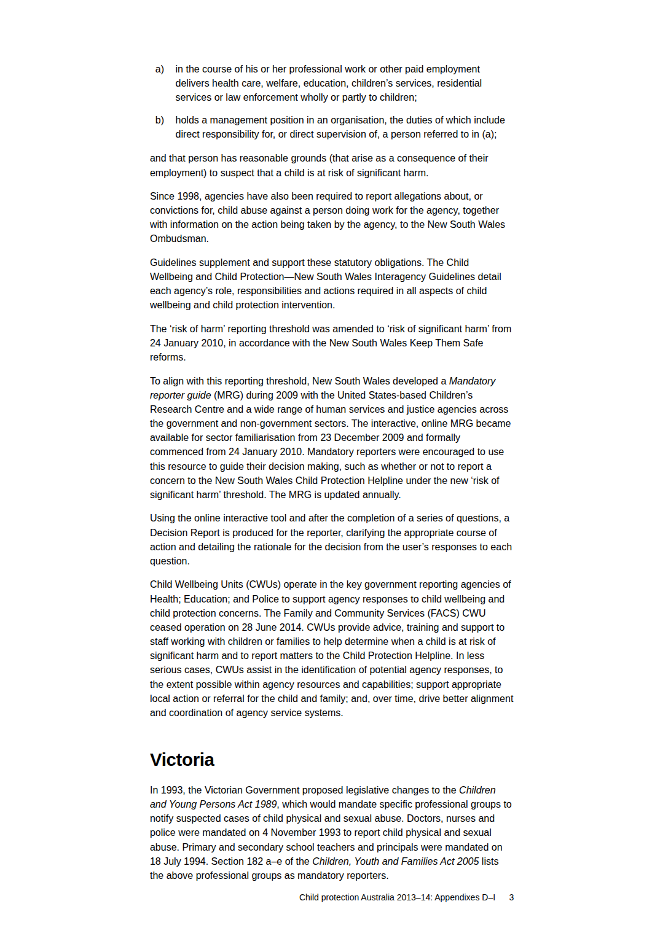a) in the course of his or her professional work or other paid employment delivers health care, welfare, education, children’s services, residential services or law enforcement wholly or partly to children;
b) holds a management position in an organisation, the duties of which include direct responsibility for, or direct supervision of, a person referred to in (a);
and that person has reasonable grounds (that arise as a consequence of their employment) to suspect that a child is at risk of significant harm.
Since 1998, agencies have also been required to report allegations about, or convictions for, child abuse against a person doing work for the agency, together with information on the action being taken by the agency, to the New South Wales Ombudsman.
Guidelines supplement and support these statutory obligations. The Child Wellbeing and Child Protection—New South Wales Interagency Guidelines detail each agency’s role, responsibilities and actions required in all aspects of child wellbeing and child protection intervention.
The ‘risk of harm’ reporting threshold was amended to ‘risk of significant harm’ from 24 January 2010, in accordance with the New South Wales Keep Them Safe reforms.
To align with this reporting threshold, New South Wales developed a Mandatory reporter guide (MRG) during 2009 with the United States-based Children’s Research Centre and a wide range of human services and justice agencies across the government and non-government sectors. The interactive, online MRG became available for sector familiarisation from 23 December 2009 and formally commenced from 24 January 2010. Mandatory reporters were encouraged to use this resource to guide their decision making, such as whether or not to report a concern to the New South Wales Child Protection Helpline under the new ‘risk of significant harm’ threshold. The MRG is updated annually.
Using the online interactive tool and after the completion of a series of questions, a Decision Report is produced for the reporter, clarifying the appropriate course of action and detailing the rationale for the decision from the user’s responses to each question.
Child Wellbeing Units (CWUs) operate in the key government reporting agencies of Health; Education; and Police to support agency responses to child wellbeing and child protection concerns. The Family and Community Services (FACS) CWU ceased operation on 28 June 2014. CWUs provide advice, training and support to staff working with children or families to help determine when a child is at risk of significant harm and to report matters to the Child Protection Helpline. In less serious cases, CWUs assist in the identification of potential agency responses, to the extent possible within agency resources and capabilities; support appropriate local action or referral for the child and family; and, over time, drive better alignment and coordination of agency service systems.
Victoria
In 1993, the Victorian Government proposed legislative changes to the Children and Young Persons Act 1989, which would mandate specific professional groups to notify suspected cases of child physical and sexual abuse. Doctors, nurses and police were mandated on 4 November 1993 to report child physical and sexual abuse. Primary and secondary school teachers and principals were mandated on 18 July 1994. Section 182 a–e of the Children, Youth and Families Act 2005 lists the above professional groups as mandatory reporters.
Child protection Australia 2013–14: Appendixes D–I3